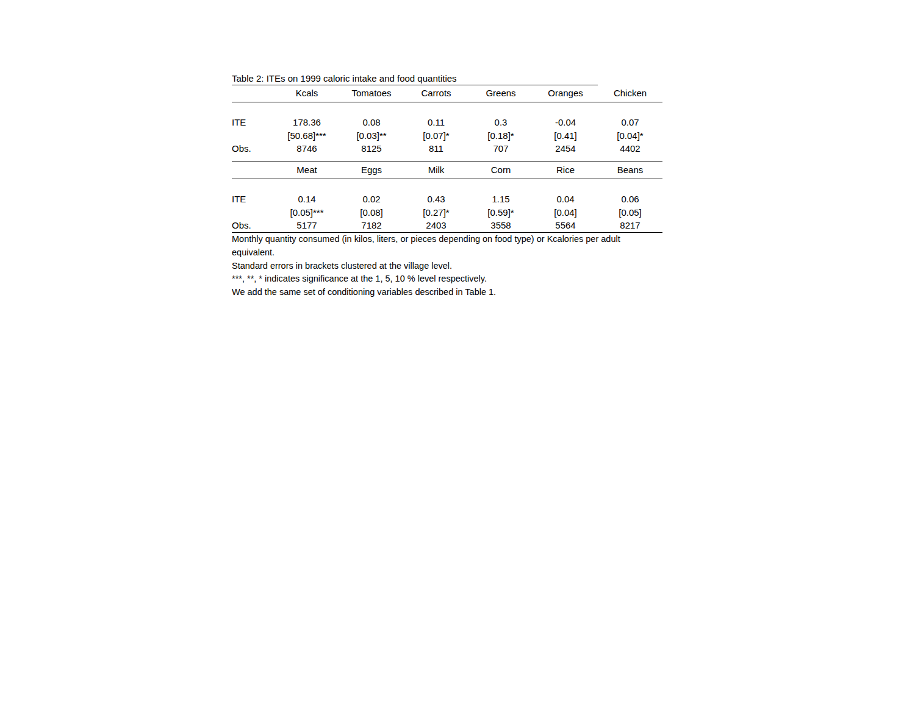Table 2: ITEs on 1999 caloric intake and food quantities
| | Kcals | Tomatoes | Carrots | Greens | Oranges | Chicken |
| ITE | 178.36 | 0.08 | 0.11 | 0.3 | -0.04 | 0.07 |
| | [50.68]*** | [0.03]** | [0.07]* | [0.18]* | [0.41] | [0.04]* |
| Obs. | 8746 | 8125 | 811 | 707 | 2454 | 4402 |
| | Meat | Eggs | Milk | Corn | Rice | Beans |
| ITE | 0.14 | 0.02 | 0.43 | 1.15 | 0.04 | 0.06 |
| | [0.05]*** | [0.08] | [0.27]* | [0.59]* | [0.04] | [0.05] |
| Obs. | 5177 | 7182 | 2403 | 3558 | 5564 | 8217 |
Monthly quantity consumed (in kilos, liters, or pieces depending on food type) or Kcalories per adult equivalent.
Standard errors in brackets clustered at the village level.
***, **, * indicates significance at the 1, 5, 10 % level respectively.
We add the same set of conditioning variables described in Table 1.